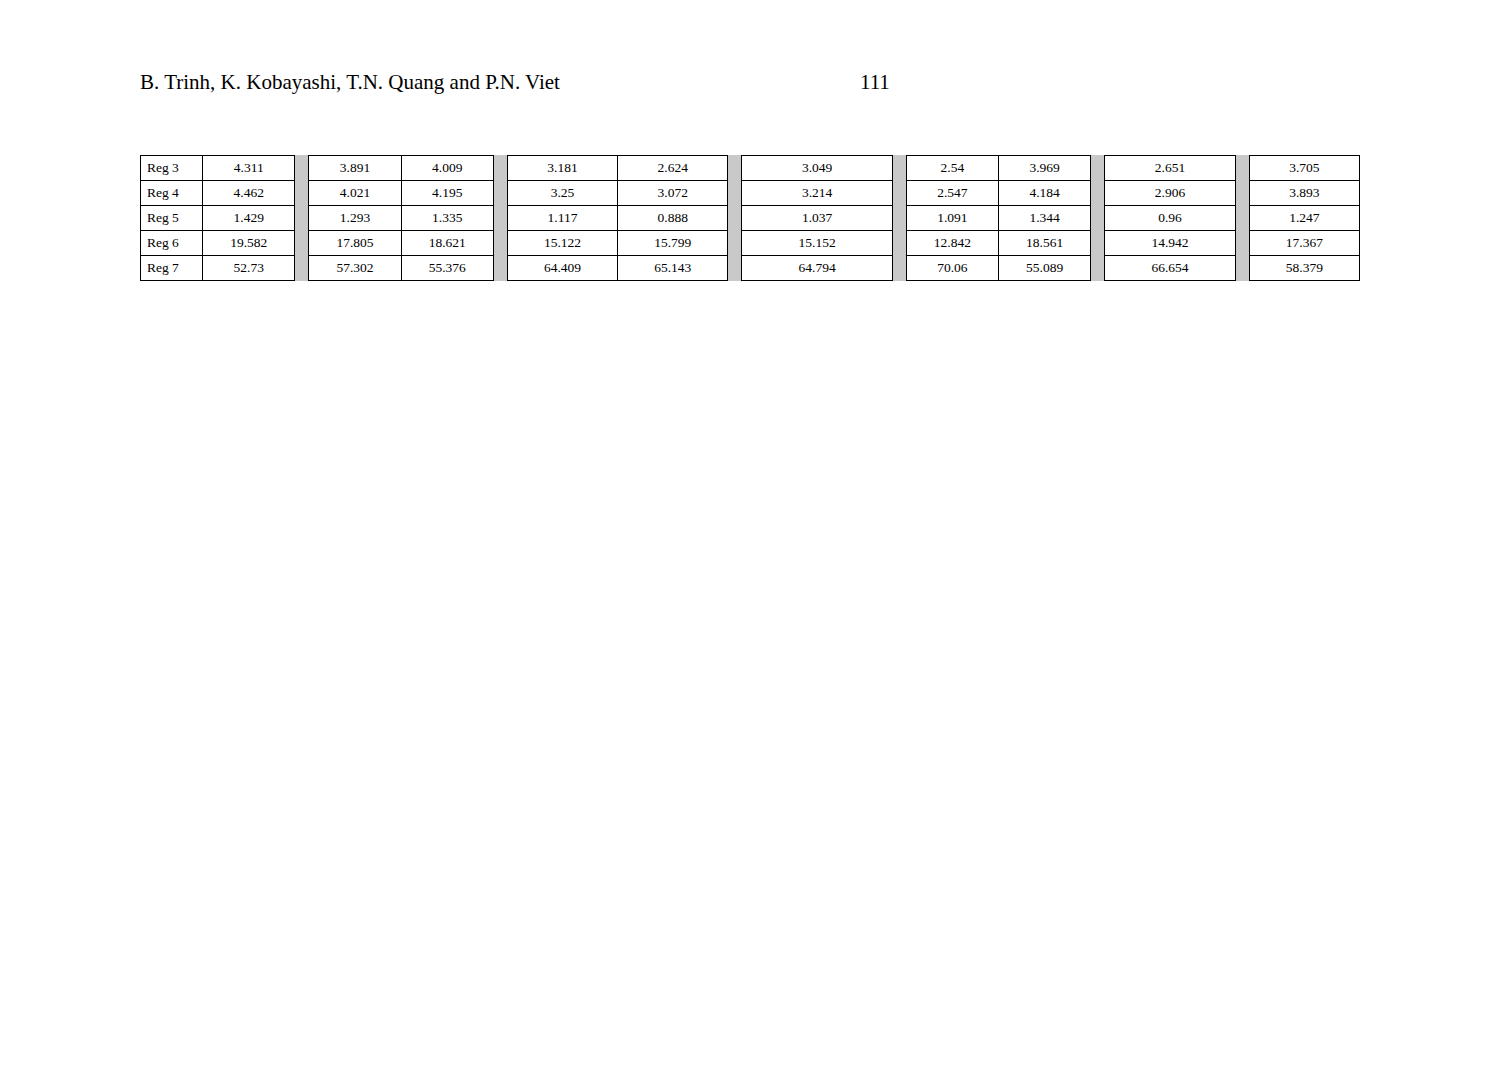B. Trinh, K. Kobayashi, T.N. Quang and P.N. Viet 111
| Reg 3 | 4.311 | | 3.891 | 4.009 | | 3.181 | 2.624 | | 3.049 | | 2.54 | 3.969 | | 2.651 | | 3.705 |
| Reg 4 | 4.462 | | 4.021 | 4.195 | | 3.25 | 3.072 | | 3.214 | | 2.547 | 4.184 | | 2.906 | | 3.893 |
| Reg 5 | 1.429 | | 1.293 | 1.335 | | 1.117 | 0.888 | | 1.037 | | 1.091 | 1.344 | | 0.96 | | 1.247 |
| Reg 6 | 19.582 | | 17.805 | 18.621 | | 15.122 | 15.799 | | 15.152 | | 12.842 | 18.561 | | 14.942 | | 17.367 |
| Reg 7 | 52.73 | | 57.302 | 55.376 | | 64.409 | 65.143 | | 64.794 | | 70.06 | 55.089 | | 66.654 | | 58.379 |